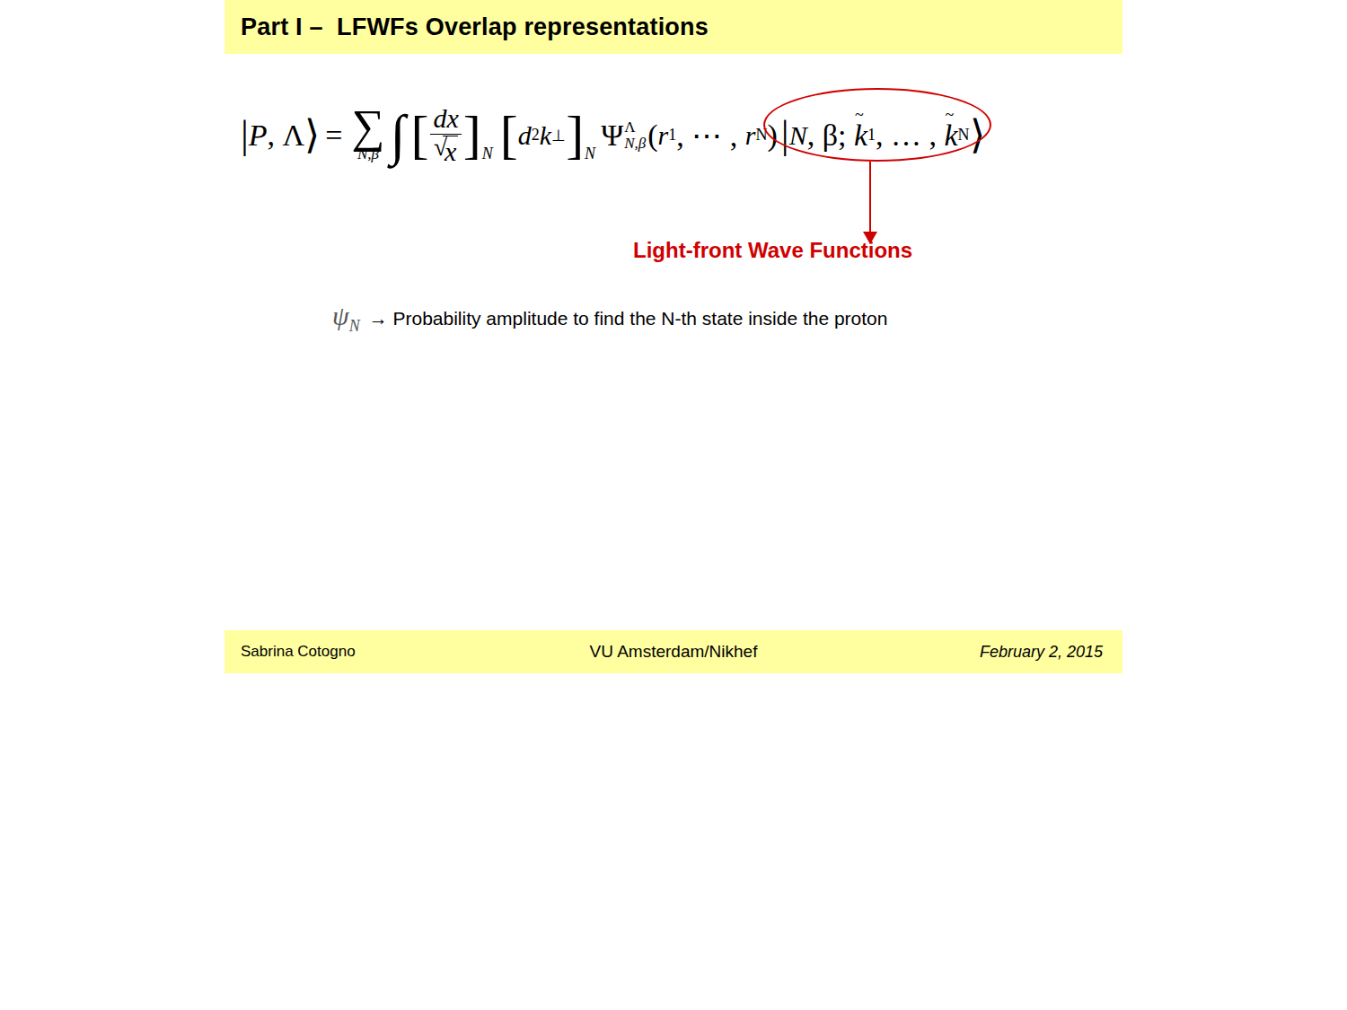Part I – LFWFs Overlap representations
|P, Λ⟩ = ∑ N,β ∫ [ dx x ] N [d2k⊥] N Ψ Λ N,β (r1, ⋯ , rN) |N, β; k1, … , kN⟩
Light-front Wave Functions
ψN → Probability amplitude to find the N-th state inside the proton
Sabrina Cotogno VU Amsterdam/Nikhef February 2, 2015